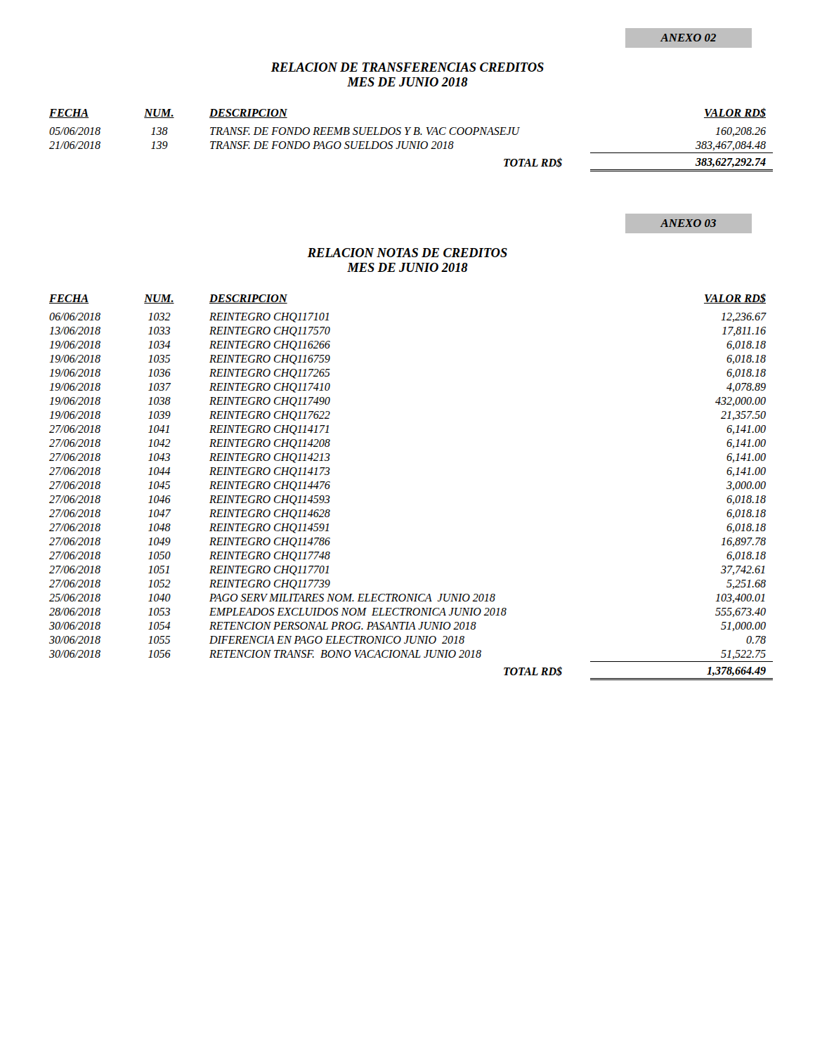ANEXO 02
RELACION DE TRANSFERENCIAS CREDITOS
MES DE JUNIO 2018
| FECHA | NUM. | DESCRIPCION | VALOR RD$ |
| --- | --- | --- | --- |
| 05/06/2018 | 138 | TRANSF. DE FONDO REEMB SUELDOS Y B. VAC COOPNASEJU | 160,208.26 |
| 21/06/2018 | 139 | TRANSF. DE FONDO PAGO SUELDOS JUNIO 2018 | 383,467,084.48 |
| TOTAL RD$ | 383,627,292.74 |
ANEXO 03
RELACION NOTAS DE CREDITOS
MES DE JUNIO 2018
| FECHA | NUM. | DESCRIPCION | VALOR RD$ |
| --- | --- | --- | --- |
| 06/06/2018 | 1032 | REINTEGRO CHQ117101 | 12,236.67 |
| 13/06/2018 | 1033 | REINTEGRO CHQ117570 | 17,811.16 |
| 19/06/2018 | 1034 | REINTEGRO CHQ116266 | 6,018.18 |
| 19/06/2018 | 1035 | REINTEGRO CHQ116759 | 6,018.18 |
| 19/06/2018 | 1036 | REINTEGRO CHQ117265 | 6,018.18 |
| 19/06/2018 | 1037 | REINTEGRO CHQ117410 | 4,078.89 |
| 19/06/2018 | 1038 | REINTEGRO CHQ117490 | 432,000.00 |
| 19/06/2018 | 1039 | REINTEGRO CHQ117622 | 21,357.50 |
| 27/06/2018 | 1041 | REINTEGRO CHQ114171 | 6,141.00 |
| 27/06/2018 | 1042 | REINTEGRO CHQ114208 | 6,141.00 |
| 27/06/2018 | 1043 | REINTEGRO CHQ114213 | 6,141.00 |
| 27/06/2018 | 1044 | REINTEGRO CHQ114173 | 6,141.00 |
| 27/06/2018 | 1045 | REINTEGRO CHQ114476 | 3,000.00 |
| 27/06/2018 | 1046 | REINTEGRO CHQ114593 | 6,018.18 |
| 27/06/2018 | 1047 | REINTEGRO CHQ114628 | 6,018.18 |
| 27/06/2018 | 1048 | REINTEGRO CHQ114591 | 6,018.18 |
| 27/06/2018 | 1049 | REINTEGRO CHQ114786 | 16,897.78 |
| 27/06/2018 | 1050 | REINTEGRO CHQ117748 | 6,018.18 |
| 27/06/2018 | 1051 | REINTEGRO CHQ117701 | 37,742.61 |
| 27/06/2018 | 1052 | REINTEGRO CHQ117739 | 5,251.68 |
| 25/06/2018 | 1040 | PAGO SERV MILITARES NOM. ELECTRONICA JUNIO 2018 | 103,400.01 |
| 28/06/2018 | 1053 | EMPLEADOS EXCLUIDOS NOM ELECTRONICA JUNIO 2018 | 555,673.40 |
| 30/06/2018 | 1054 | RETENCION PERSONAL PROG. PASANTIA JUNIO 2018 | 51,000.00 |
| 30/06/2018 | 1055 | DIFERENCIA EN PAGO ELECTRONICO JUNIO 2018 | 0.78 |
| 30/06/2018 | 1056 | RETENCION TRANSF. BONO VACACIONAL JUNIO 2018 | 51,522.75 |
| TOTAL RD$ | 1,378,664.49 |